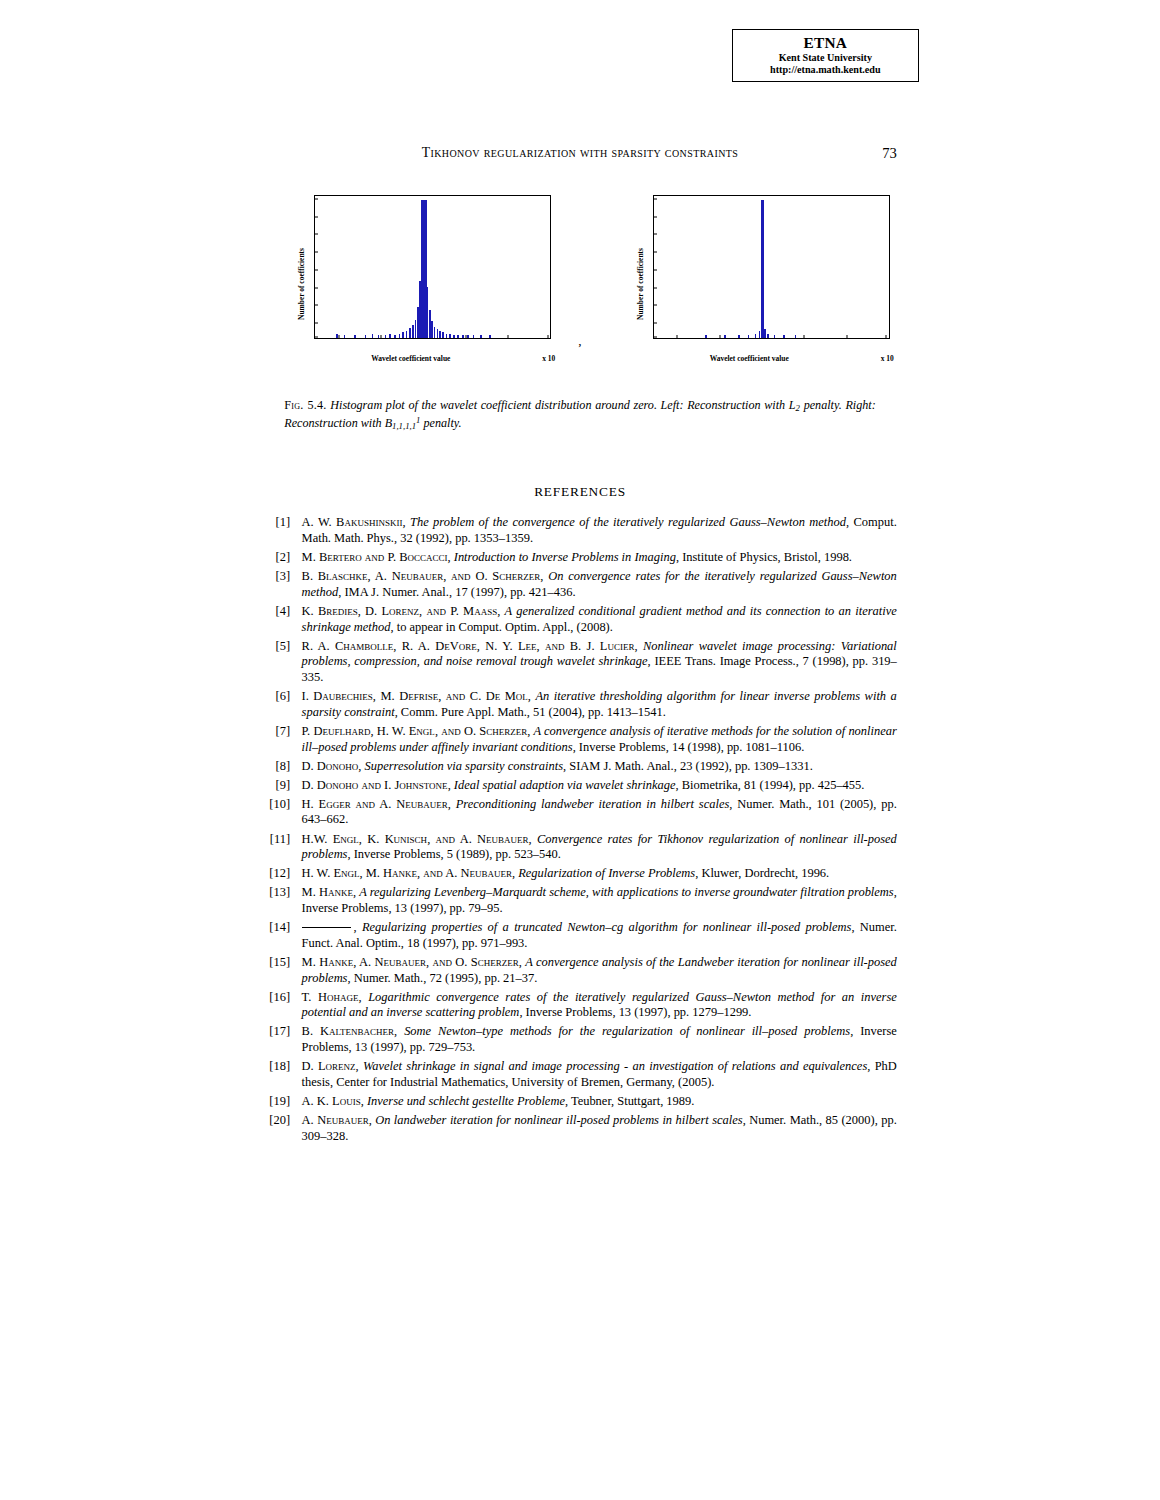ETNA
Kent State University
http://etna.math.kent.edu
Tikhonov regularization with sparsity constraints 73
Number of coefficients
40
35
30
25
20
15
10
5
0
-4
-2
0
2
4
6
Wavelet coefficient value
x 10
,
Number of coefficients
40
35
30
25
20
15
10
5
0
-4
-2
0
2
4
6
Wavelet coefficient value
x 10
Fig. 5.4. Histogram plot of the wavelet coefficient distribution around zero. Left: Reconstruction with L2 penalty. Right: Reconstruction with B1,1,1,11 penalty.
REFERENCES
[1] A. W. Bakushinskii, The problem of the convergence of the iteratively regularized Gauss–Newton method, Comput. Math. Math. Phys., 32 (1992), pp. 1353–1359.
[2] M. Bertero and P. Boccacci, Introduction to Inverse Problems in Imaging, Institute of Physics, Bristol, 1998.
[3] B. Blaschke, A. Neubauer, and O. Scherzer, On convergence rates for the iteratively regularized Gauss–Newton method, IMA J. Numer. Anal., 17 (1997), pp. 421–436.
[4] K. Bredies, D. Lorenz, and P. Maass, A generalized conditional gradient method and its connection to an iterative shrinkage method, to appear in Comput. Optim. Appl., (2008).
[5] R. A. Chambolle, R. A. DeVore, N. Y. Lee, and B. J. Lucier, Nonlinear wavelet image processing: Variational problems, compression, and noise removal trough wavelet shrinkage, IEEE Trans. Image Process., 7 (1998), pp. 319–335.
[6] I. Daubechies, M. Defrise, and C. De Mol, An iterative thresholding algorithm for linear inverse problems with a sparsity constraint, Comm. Pure Appl. Math., 51 (2004), pp. 1413–1541.
[7] P. Deuflhard, H. W. Engl, and O. Scherzer, A convergence analysis of iterative methods for the solution of nonlinear ill–posed problems under affinely invariant conditions, Inverse Problems, 14 (1998), pp. 1081–1106.
[8] D. Donoho, Superresolution via sparsity constraints, SIAM J. Math. Anal., 23 (1992), pp. 1309–1331.
[9] D. Donoho and I. Johnstone, Ideal spatial adaption via wavelet shrinkage, Biometrika, 81 (1994), pp. 425–455.
[10] H. Egger and A. Neubauer, Preconditioning landweber iteration in hilbert scales, Numer. Math., 101 (2005), pp. 643–662.
[11] H.W. Engl, K. Kunisch, and A. Neubauer, Convergence rates for Tikhonov regularization of nonlinear ill-posed problems, Inverse Problems, 5 (1989), pp. 523–540.
[12] H. W. Engl, M. Hanke, and A. Neubauer, Regularization of Inverse Problems, Kluwer, Dordrecht, 1996.
[13] M. Hanke, A regularizing Levenberg–Marquardt scheme, with applications to inverse groundwater filtration problems, Inverse Problems, 13 (1997), pp. 79–95.
[14] , Regularizing properties of a truncated Newton–cg algorithm for nonlinear ill-posed problems, Numer. Funct. Anal. Optim., 18 (1997), pp. 971–993.
[15] M. Hanke, A. Neubauer, and O. Scherzer, A convergence analysis of the Landweber iteration for nonlinear ill-posed problems, Numer. Math., 72 (1995), pp. 21–37.
[16] T. Hohage, Logarithmic convergence rates of the iteratively regularized Gauss–Newton method for an inverse potential and an inverse scattering problem, Inverse Problems, 13 (1997), pp. 1279–1299.
[17] B. Kaltenbacher, Some Newton–type methods for the regularization of nonlinear ill–posed problems, Inverse Problems, 13 (1997), pp. 729–753.
[18] D. Lorenz, Wavelet shrinkage in signal and image processing - an investigation of relations and equivalences, PhD thesis, Center for Industrial Mathematics, University of Bremen, Germany, (2005).
[19] A. K. Louis, Inverse und schlecht gestellte Probleme, Teubner, Stuttgart, 1989.
[20] A. Neubauer, On landweber iteration for nonlinear ill-posed problems in hilbert scales, Numer. Math., 85 (2000), pp. 309–328.